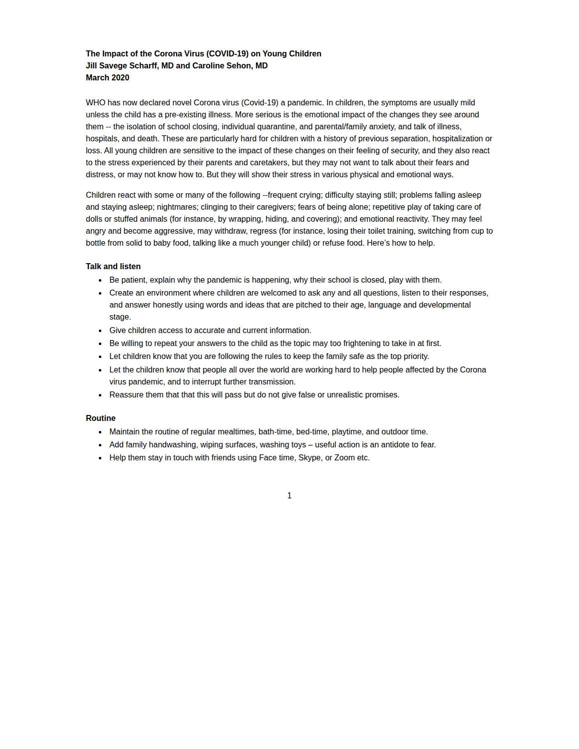The Impact of the Corona Virus (COVID-19) on Young Children
Jill Savege Scharff, MD and Caroline Sehon, MD
March 2020
WHO has now declared novel Corona virus (Covid-19) a pandemic. In children, the symptoms are usually mild unless the child has a pre-existing illness. More serious is the emotional impact of the changes they see around them -- the isolation of school closing, individual quarantine, and parental/family anxiety, and talk of illness, hospitals, and death. These are particularly hard for children with a history of previous separation, hospitalization or loss. All young children are sensitive to the impact of these changes on their feeling of security, and they also react to the stress experienced by their parents and caretakers, but they may not want to talk about their fears and distress, or may not know how to. But they will show their stress in various physical and emotional ways.
Children react with some or many of the following --frequent crying; difficulty staying still; problems falling asleep and staying asleep; nightmares; clinging to their caregivers; fears of being alone; repetitive play of taking care of dolls or stuffed animals (for instance, by wrapping, hiding, and covering); and emotional reactivity. They may feel angry and become aggressive, may withdraw, regress (for instance, losing their toilet training, switching from cup to bottle from solid to baby food, talking like a much younger child) or refuse food. Here’s how to help.
Talk and listen
Be patient, explain why the pandemic is happening, why their school is closed, play with them.
Create an environment where children are welcomed to ask any and all questions, listen to their responses, and answer honestly using words and ideas that are pitched to their age, language and developmental stage.
Give children access to accurate and current information.
Be willing to repeat your answers to the child as the topic may too frightening to take in at first.
Let children know that you are following the rules to keep the family safe as the top priority.
Let the children know that people all over the world are working hard to help people affected by the Corona virus pandemic, and to interrupt further transmission.
Reassure them that that this will pass but do not give false or unrealistic promises.
Routine
Maintain the routine of regular mealtimes, bath-time, bed-time, playtime, and outdoor time.
Add family handwashing, wiping surfaces, washing toys – useful action is an antidote to fear.
Help them stay in touch with friends using Face time, Skype, or Zoom etc.
1